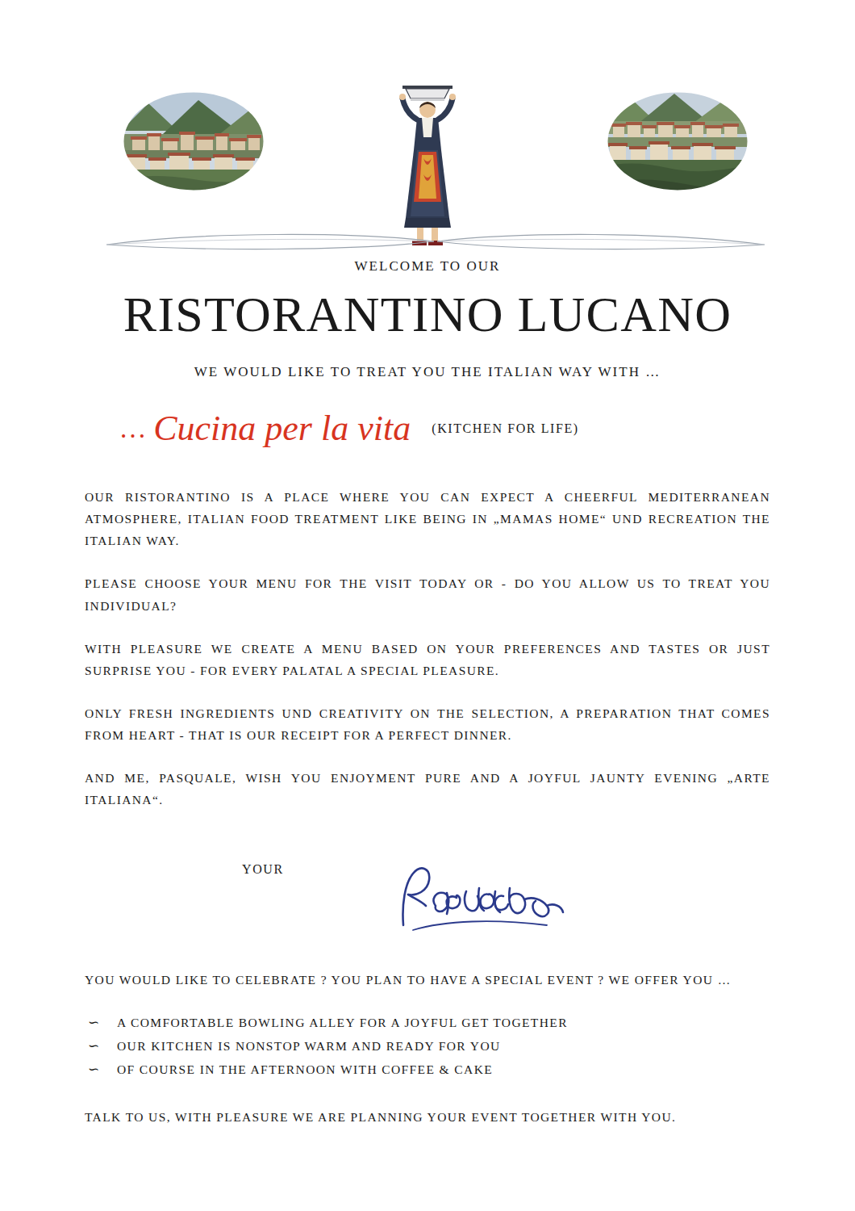Welcome to our
Ristorantino Lucano
We would like to treat you the Italian way with …
…Cucina per la vita(Kitchen for life)
Our Ristorantino is a place where you can expect a cheerful Mediterranean atmosphere, Italian food treatment like being in „Mamas home“ und recreation the Italian way.
Please choose your menu for the visit today or - do you allow us to treat you individual?
With pleasure we create a menu based on your preferences and tastes or just surprise you - for every palatal a special pleasure.
Only fresh ingredients und creativity on the selection, a preparation that comes from heart - that is our receipt for a perfect dinner.
And me, Pasquale, wish you enjoyment pure and a joyful jaunty evening „Arte Italiana“.
Your
You would like to celebrate ? You plan to have a special event ? We offer you …
A comfortable bowling alley for a joyful get together
Our kitchen is nonstop warm and ready for you
Of course in the afternoon with coffee & cake
Talk to us, with pleasure we are planning your event together with you.